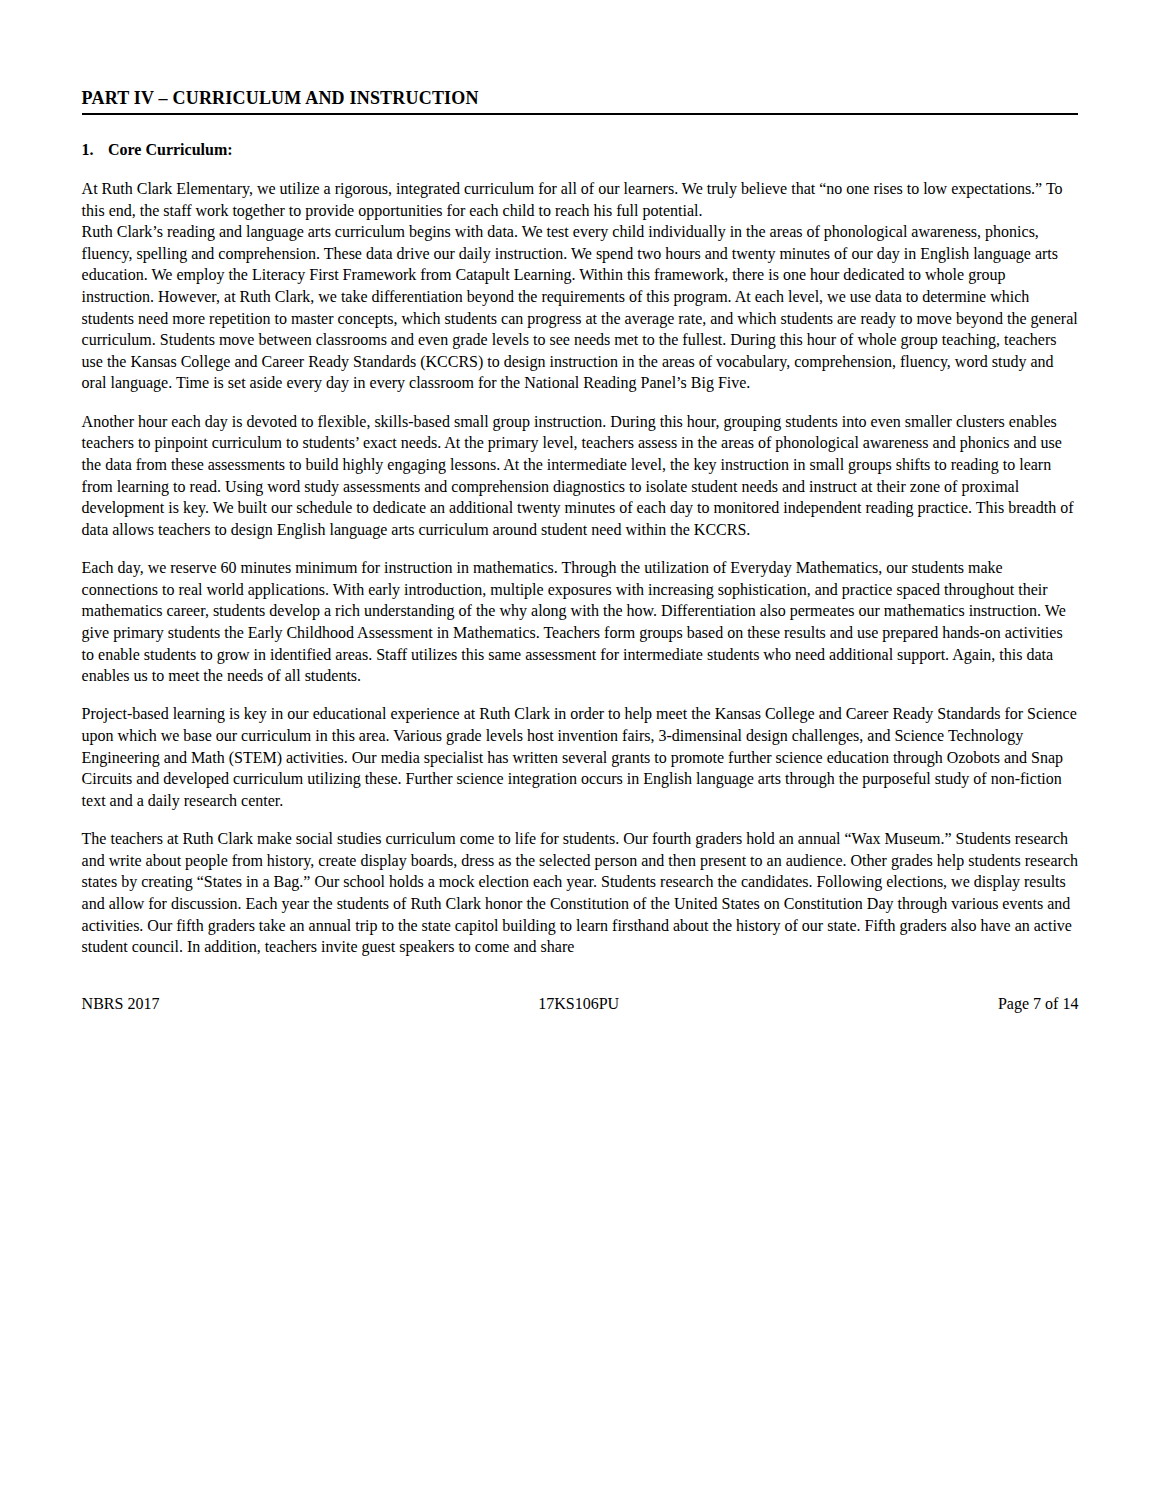PART IV – CURRICULUM AND INSTRUCTION
1.
Core Curriculum:
At Ruth Clark Elementary, we utilize a rigorous, integrated curriculum for all of our learners. We truly believe that “no one rises to low expectations.” To this end, the staff work together to provide opportunities for each child to reach his full potential.
Ruth Clark’s reading and language arts curriculum begins with data. We test every child individually in the areas of phonological awareness, phonics, fluency, spelling and comprehension. These data drive our daily instruction. We spend two hours and twenty minutes of our day in English language arts education. We employ the Literacy First Framework from Catapult Learning. Within this framework, there is one hour dedicated to whole group instruction. However, at Ruth Clark, we take differentiation beyond the requirements of this program. At each level, we use data to determine which students need more repetition to master concepts, which students can progress at the average rate, and which students are ready to move beyond the general curriculum. Students move between classrooms and even grade levels to see needs met to the fullest. During this hour of whole group teaching, teachers use the Kansas College and Career Ready Standards (KCCRS) to design instruction in the areas of vocabulary, comprehension, fluency, word study and oral language. Time is set aside every day in every classroom for the National Reading Panel’s Big Five.
Another hour each day is devoted to flexible, skills-based small group instruction. During this hour, grouping students into even smaller clusters enables teachers to pinpoint curriculum to students’ exact needs. At the primary level, teachers assess in the areas of phonological awareness and phonics and use the data from these assessments to build highly engaging lessons. At the intermediate level, the key instruction in small groups shifts to reading to learn from learning to read. Using word study assessments and comprehension diagnostics to isolate student needs and instruct at their zone of proximal development is key. We built our schedule to dedicate an additional twenty minutes of each day to monitored independent reading practice. This breadth of data allows teachers to design English language arts curriculum around student need within the KCCRS.
Each day, we reserve 60 minutes minimum for instruction in mathematics. Through the utilization of Everyday Mathematics, our students make connections to real world applications. With early introduction, multiple exposures with increasing sophistication, and practice spaced throughout their mathematics career, students develop a rich understanding of the why along with the how. Differentiation also permeates our mathematics instruction. We give primary students the Early Childhood Assessment in Mathematics. Teachers form groups based on these results and use prepared hands-on activities to enable students to grow in identified areas. Staff utilizes this same assessment for intermediate students who need additional support. Again, this data enables us to meet the needs of all students.
Project-based learning is key in our educational experience at Ruth Clark in order to help meet the Kansas College and Career Ready Standards for Science upon which we base our curriculum in this area. Various grade levels host invention fairs, 3-dimensinal design challenges, and Science Technology Engineering and Math (STEM) activities. Our media specialist has written several grants to promote further science education through Ozobots and Snap Circuits and developed curriculum utilizing these. Further science integration occurs in English language arts through the purposeful study of non-fiction text and a daily research center.
The teachers at Ruth Clark make social studies curriculum come to life for students. Our fourth graders hold an annual “Wax Museum.” Students research and write about people from history, create display boards, dress as the selected person and then present to an audience. Other grades help students research states by creating “States in a Bag.” Our school holds a mock election each year. Students research the candidates. Following elections, we display results and allow for discussion. Each year the students of Ruth Clark honor the Constitution of the United States on Constitution Day through various events and activities. Our fifth graders take an annual trip to the state capitol building to learn firsthand about the history of our state. Fifth graders also have an active student council. In addition, teachers invite guest speakers to come and share
NBRS 2017
17KS106PU
Page 7 of 14